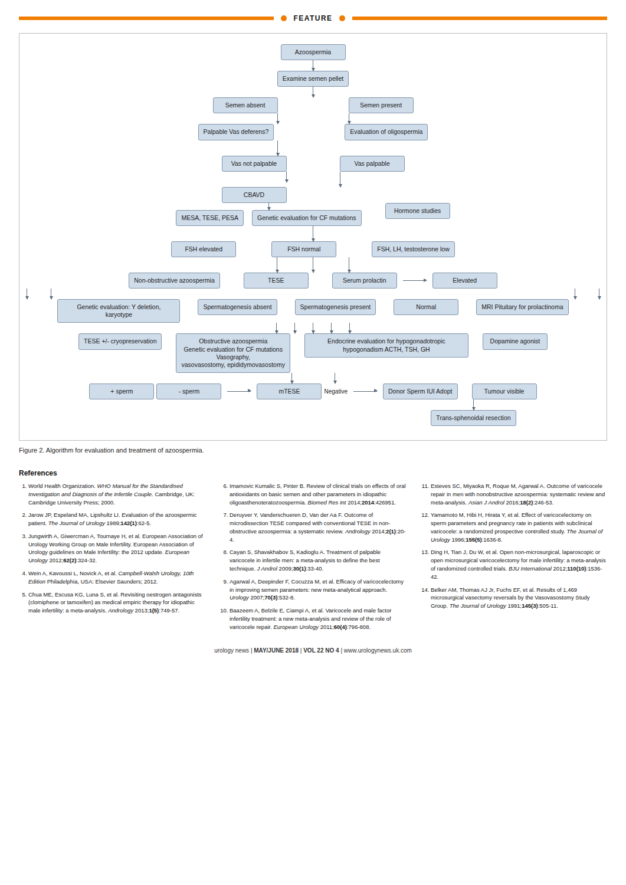Feature
Azoospermia
Examine semen pellet
Semen absent
Semen present
Palpable Vas deferens?
Evaluation of oligospermia
Vas not palpable
Vas palpable
CBAVD
spacer
MESA, TESE, PESA
Genetic evaluation for CF mutations
Hormone studies
FSH elevated
FSH normal
FSH, LH, testosterone low
Non-obstructive azoospermia
TESE
Serum prolactin
Elevated
Genetic evaluation: Y deletion, karyotype
Spermatogenesis absent
Spermatogenesis present
Normal
MRI Pituitary for prolactinoma
TESE +/- cryopreservation
Obstructive azoospermia
Genetic evaluation for CF mutations
Vasography,
vasovasostomy, epididymovasostomy
Endocrine evaluation for hypogonadotropic hypogonadism ACTH, TSH, GH
Dopamine agonist
+ sperm
- sperm
mTESE
Negative
Donor Sperm IUI Adopt
Tumour visible
Trans-sphenoidal resection
Figure 2. Algorithm for evaluation and treatment of azoospermia.
References
World Health Organization. WHO Manual for the Standardised Investigation and Diagnosis of the Infertile Couple. Cambridge, UK: Cambridge University Press; 2000.
Jarow JP, Espeland MA, Lipshultz LI. Evaluation of the azoospermic patient. The Journal of Urology 1989;142(1):62-5.
Jungwirth A, Giwercman A, Tournaye H, et al. European Association of Urology Working Group on Male Infertility. European Association of Urology guidelines on Male Infertility: the 2012 update. European Urology 2012;62(2):324-32.
Wein A, Kavoussi L, Novick A, et al. Campbell-Walsh Urology, 10th Edition Philadelphia, USA: Elsevier Saunders; 2012.
Chua ME, Escusa KG, Luna S, et al. Revisiting oestrogen antagonists (clomiphene or tamoxifen) as medical empiric therapy for idiopathic male infertility: a meta-analysis. Andrology 2013;1(5):749-57.
Imamovic Kumalic S, Pinter B. Review of clinical trials on effects of oral antioxidants on basic semen and other parameters in idiopathic oligoasthenoteratozoospermia. Biomed Res Int 2014;2014:426951.
Deruyver Y, Vanderschueren D, Van der Aa F. Outcome of microdissection TESE compared with conventional TESE in non-obstructive azoospermia: a systematic review. Andrology 2014;2(1):20-4.
Cayan S, Shavakhabov S, Kadioglu A. Treatment of palpable varicocele in infertile men: a meta-analysis to define the best technique. J Androl 2009;30(1):33-40.
Agarwal A, Deepinder F, Cocuzza M, et al. Efficacy of varicocelectomy in improving semen parameters: new meta-analytical approach. Urology 2007;70(3):532-8.
Baazeem A, Belzile E, Ciampi A, et al. Varicocele and male factor infertility treatment: a new meta-analysis and review of the role of varicocele repair. European Urology 2011;60(4):796-808.
Esteves SC, Miyaoka R, Roque M, Agarwal A. Outcome of varicocele repair in men with nonobstructive azoospermia: systematic review and meta-analysis. Asian J Androl 2016;18(2):246-53.
Yamamoto M, Hibi H, Hirata Y, et al. Effect of varicocelectomy on sperm parameters and pregnancy rate in patients with subclinical varicocele: a randomized prospective controlled study. The Journal of Urology 1996;155(5):1636-8.
Ding H, Tian J, Du W, et al. Open non-microsurgical, laparoscopic or open microsurgical varicocelectomy for male infertility: a meta-analysis of randomized controlled trials. BJU International 2012;110(10):1536-42.
Belker AM, Thomas AJ Jr, Fuchs EF, et al. Results of 1,469 microsurgical vasectomy reversals by the Vasovasostomy Study Group. The Journal of Urology 1991;145(3):505-11.
urology news | MAY/JUNE 2018 | VOL 22 NO 4 | www.urologynews.uk.com